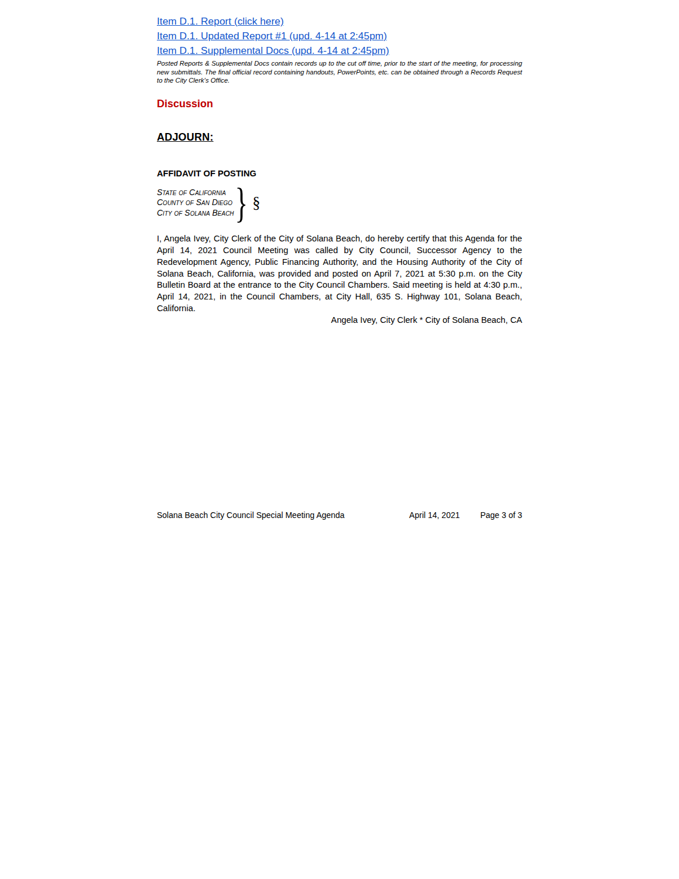Item D.1. Report (click here) Item D.1. Updated Report #1 (upd. 4-14 at 2:45pm) Item D.1. Supplemental Docs (upd. 4-14 at 2:45pm)
Posted Reports & Supplemental Docs contain records up to the cut off time, prior to the start of the meeting, for processing new submittals. The final official record containing handouts, PowerPoints, etc. can be obtained through a Records Request to the City Clerk’s Office.
Discussion
ADJOURN:
AFFIDAVIT OF POSTING
State of California
County of San Diego
City of Solana Beach
} §
I, Angela Ivey, City Clerk of the City of Solana Beach, do hereby certify that this Agenda for the April 14, 2021 Council Meeting was called by City Council, Successor Agency to the Redevelopment Agency, Public Financing Authority, and the Housing Authority of the City of Solana Beach, California, was provided and posted on April 7, 2021 at 5:30 p.m. on the City Bulletin Board at the entrance to the City Council Chambers. Said meeting is held at 4:30 p.m., April 14, 2021, in the Council Chambers, at City Hall, 635 S. Highway 101, Solana Beach, California.
Angela Ivey, City Clerk * City of Solana Beach, CA
| Solana Beach City Council Special Meeting Agenda | April 14, 2021 | Page 3 of 3 |